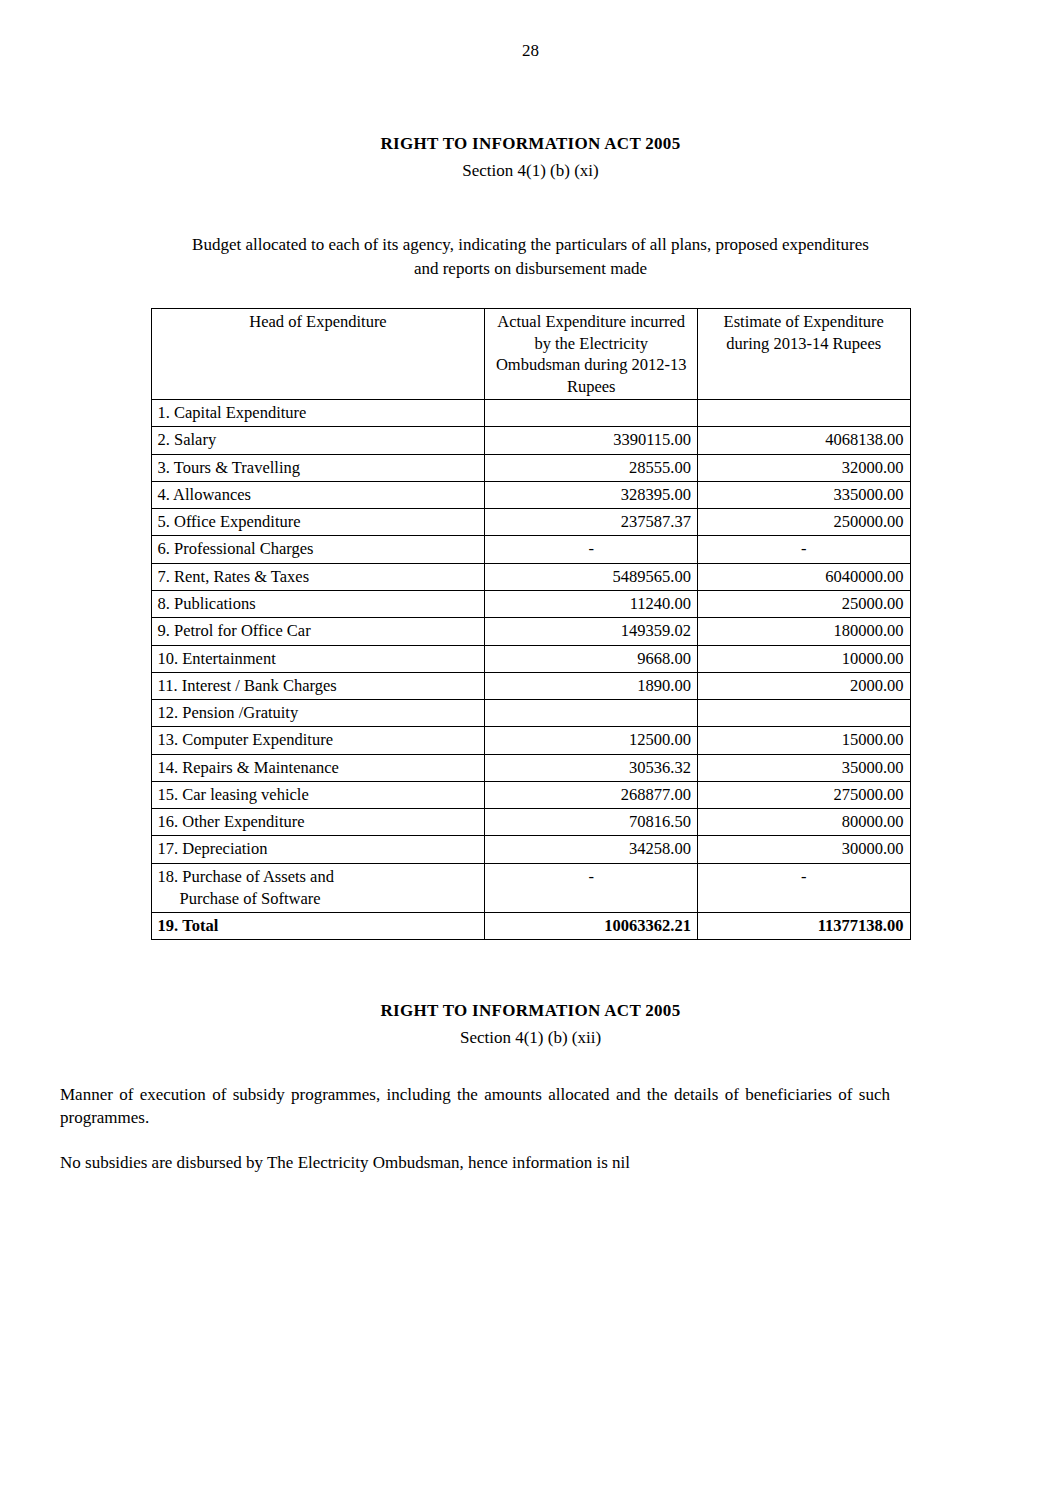28
RIGHT TO INFORMATION ACT 2005
Section 4(1) (b) (xi)
Budget allocated to each of its agency, indicating the particulars of all plans, proposed expenditures and reports on disbursement made
| Head of Expenditure | Actual Expenditure incurred by the Electricity Ombudsman during 2012-13 Rupees | Estimate of Expenditure during 2013-14 Rupees |
| --- | --- | --- |
| 1. Capital Expenditure | | |
| 2. Salary | 3390115.00 | 4068138.00 |
| 3. Tours & Travelling | 28555.00 | 32000.00 |
| 4. Allowances | 328395.00 | 335000.00 |
| 5. Office Expenditure | 237587.37 | 250000.00 |
| 6. Professional Charges | - | - |
| 7. Rent, Rates & Taxes | 5489565.00 | 6040000.00 |
| 8. Publications | 11240.00 | 25000.00 |
| 9. Petrol for Office Car | 149359.02 | 180000.00 |
| 10. Entertainment | 9668.00 | 10000.00 |
| 11. Interest / Bank Charges | 1890.00 | 2000.00 |
| 12. Pension /Gratuity | | |
| 13. Computer Expenditure | 12500.00 | 15000.00 |
| 14. Repairs & Maintenance | 30536.32 | 35000.00 |
| 15. Car leasing vehicle | 268877.00 | 275000.00 |
| 16. Other Expenditure | 70816.50 | 80000.00 |
| 17. Depreciation | 34258.00 | 30000.00 |
| 18. Purchase of Assets and Purchase of Software | - | - |
| 19. Total | 10063362.21 | 11377138.00 |
RIGHT TO INFORMATION ACT 2005
Section 4(1) (b) (xii)
Manner of execution of subsidy programmes, including the amounts allocated and the details of beneficiaries of such programmes.
No subsidies are disbursed by The Electricity Ombudsman, hence information is nil